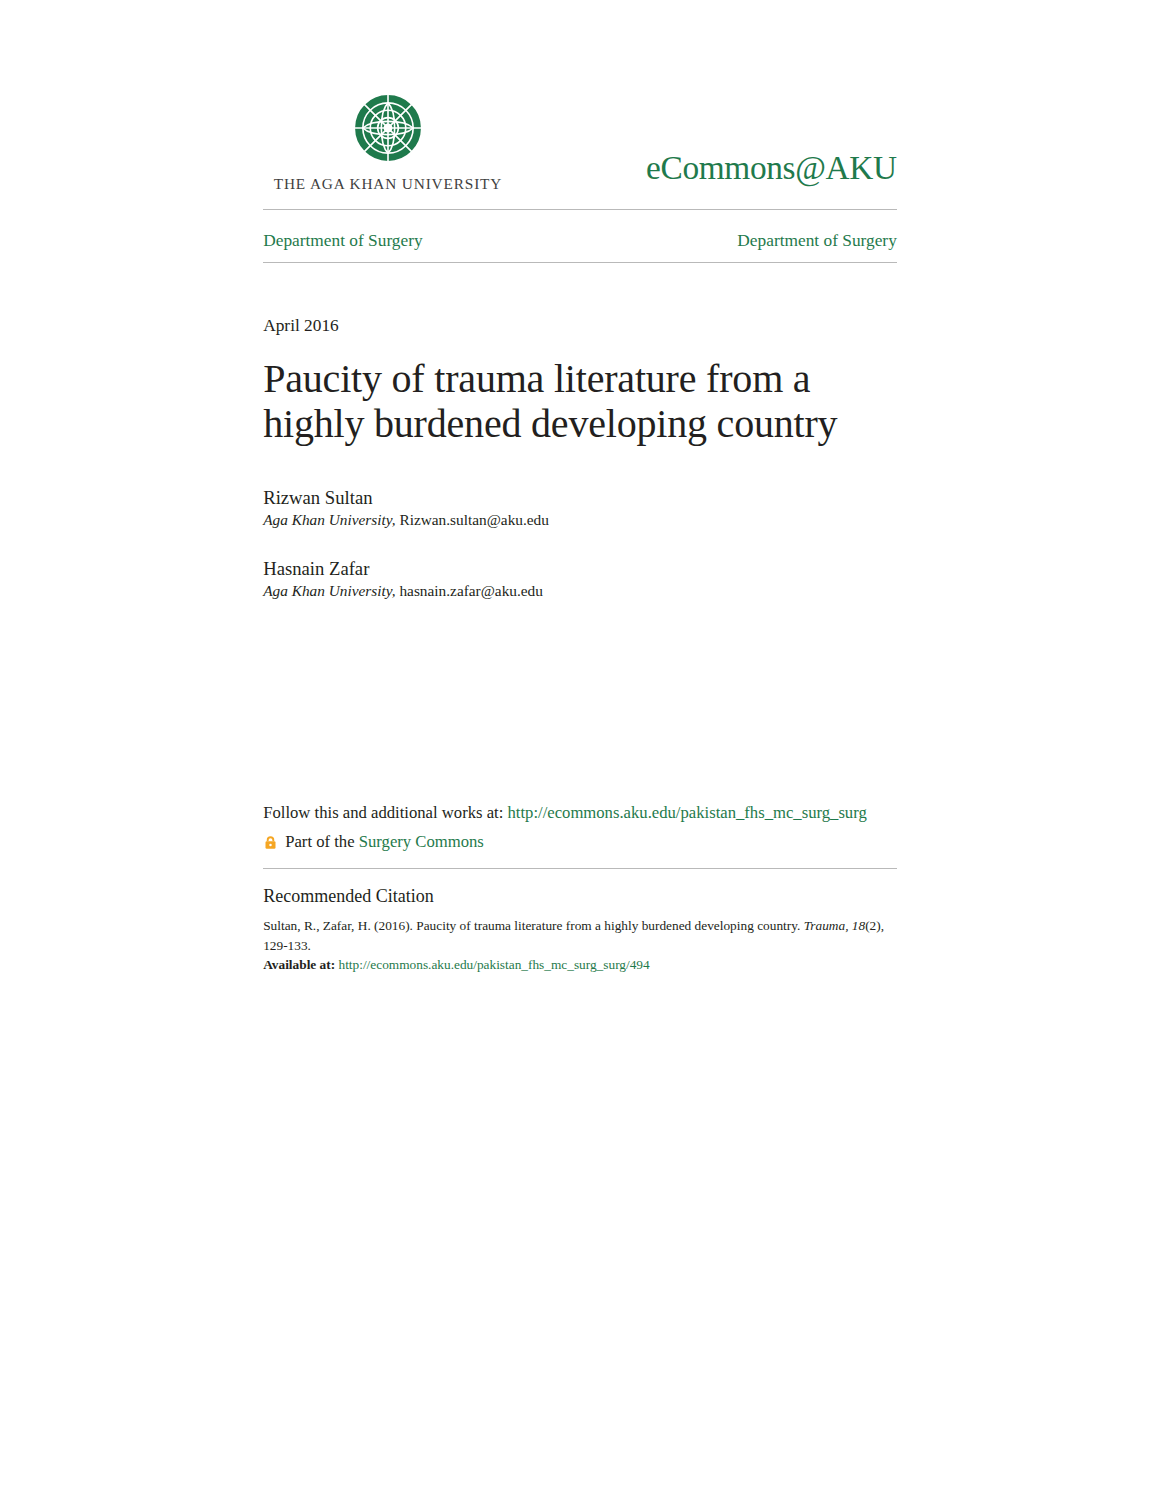The Aga Khan University
eCommons@AKU
Department of Surgery
Department of Surgery
April 2016
Paucity of trauma literature from a highly burdened developing country
Rizwan Sultan
Aga Khan University, Rizwan.sultan@aku.edu
Hasnain Zafar
Aga Khan University, hasnain.zafar@aku.edu
Follow this and additional works at: http://ecommons.aku.edu/pakistan_fhs_mc_surg_surg
Part of the Surgery Commons
Recommended Citation
Sultan, R., Zafar, H. (2016). Paucity of trauma literature from a highly burdened developing country. Trauma, 18(2), 129-133.
Available at: http://ecommons.aku.edu/pakistan_fhs_mc_surg_surg/494